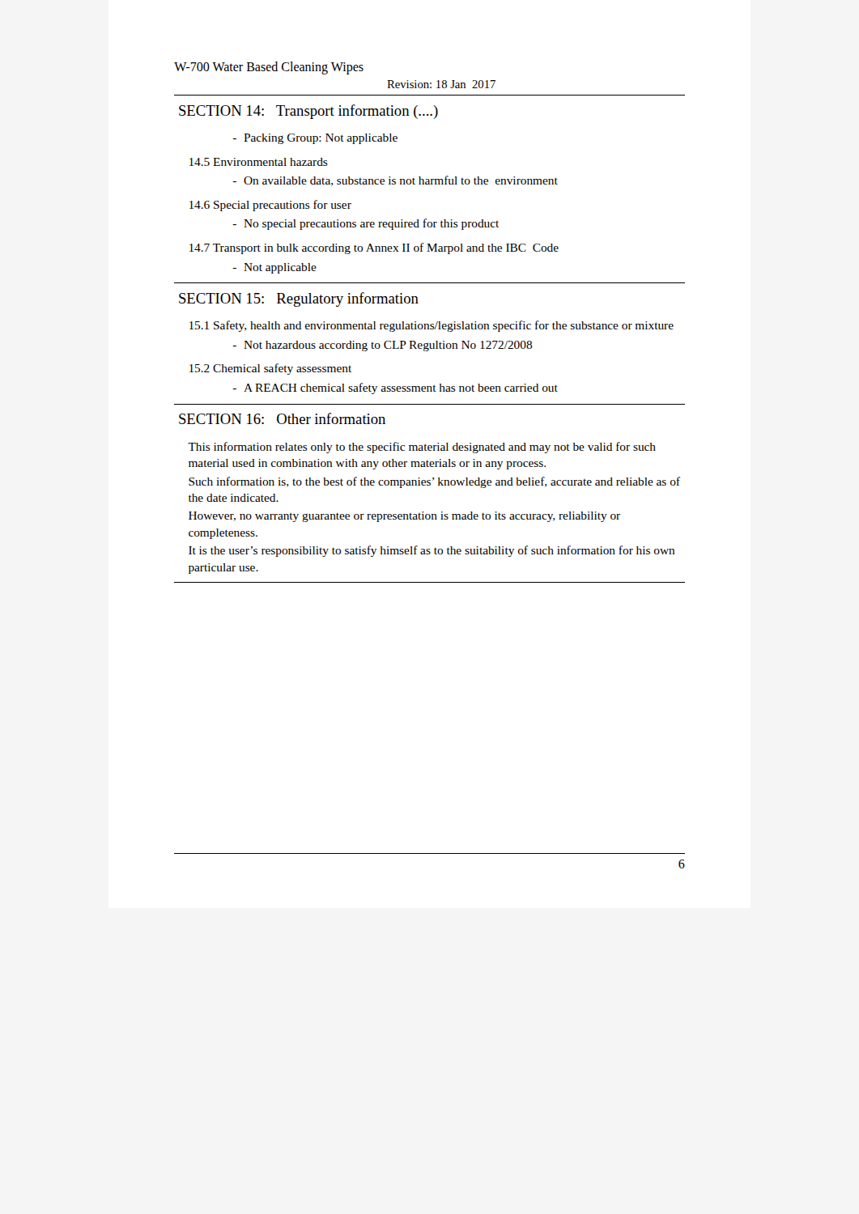W-700 Water Based Cleaning Wipes
Revision: 18 Jan 2017
SECTION 14: Transport information (....)
Packing Group: Not applicable
14.5 Environmental hazards
On available data, substance is not harmful to the environment
14.6 Special precautions for user
No special precautions are required for this product
14.7 Transport in bulk according to Annex II of Marpol and the IBC Code
Not applicable
SECTION 15: Regulatory information
15.1 Safety, health and environmental regulations/legislation specific for the substance or mixture
Not hazardous according to CLP Regultion No 1272/2008
15.2 Chemical safety assessment
A REACH chemical safety assessment has not been carried out
SECTION 16: Other information
This information relates only to the specific material designated and may not be valid for such material used in combination with any other materials or in any process.
Such information is, to the best of the companies’ knowledge and belief, accurate and reliable as of the date indicated.
However, no warranty guarantee or representation is made to its accuracy, reliability or completeness.
It is the user’s responsibility to satisfy himself as to the suitability of such information for his own particular use.
6